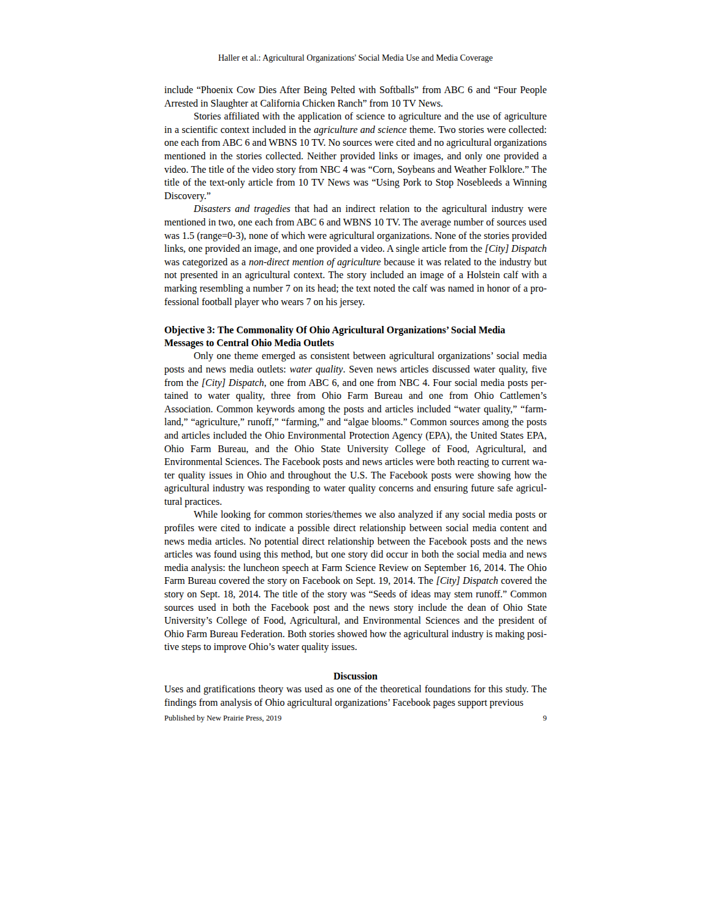Haller et al.: Agricultural Organizations' Social Media Use and Media Coverage
include “Phoenix Cow Dies After Being Pelted with Softballs” from ABC 6 and “Four People Arrested in Slaughter at California Chicken Ranch” from 10 TV News.
Stories affiliated with the application of science to agriculture and the use of agriculture in a scientific context included in the agriculture and science theme. Two stories were collected: one each from ABC 6 and WBNS 10 TV. No sources were cited and no agricultural organizations mentioned in the stories collected. Neither provided links or images, and only one provided a video. The title of the video story from NBC 4 was “Corn, Soybeans and Weather Folklore.” The title of the text-only article from 10 TV News was “Using Pork to Stop Nosebleeds a Winning Discovery.”
Disasters and tragedies that had an indirect relation to the agricultural industry were mentioned in two, one each from ABC 6 and WBNS 10 TV. The average number of sources used was 1.5 (range=0-3), none of which were agricultural organizations. None of the stories provided links, one provided an image, and one provided a video. A single article from the [City] Dispatch was categorized as a non-direct mention of agriculture because it was related to the industry but not presented in an agricultural context. The story included an image of a Holstein calf with a marking resembling a number 7 on its head; the text noted the calf was named in honor of a professional football player who wears 7 on his jersey.
Objective 3: The Commonality Of Ohio Agricultural Organizations’ Social Media
Messages to Central Ohio Media Outlets
Only one theme emerged as consistent between agricultural organizations’ social media posts and news media outlets: water quality. Seven news articles discussed water quality, five from the [City] Dispatch, one from ABC 6, and one from NBC 4. Four social media posts pertained to water quality, three from Ohio Farm Bureau and one from Ohio Cattlemen’s Association. Common keywords among the posts and articles included “water quality,” “farmland,” “agriculture,” runoff,” “farming,” and “algae blooms.” Common sources among the posts and articles included the Ohio Environmental Protection Agency (EPA), the United States EPA, Ohio Farm Bureau, and the Ohio State University College of Food, Agricultural, and Environmental Sciences. The Facebook posts and news articles were both reacting to current water quality issues in Ohio and throughout the U.S. The Facebook posts were showing how the agricultural industry was responding to water quality concerns and ensuring future safe agricultural practices.
While looking for common stories/themes we also analyzed if any social media posts or profiles were cited to indicate a possible direct relationship between social media content and news media articles. No potential direct relationship between the Facebook posts and the news articles was found using this method, but one story did occur in both the social media and news media analysis: the luncheon speech at Farm Science Review on September 16, 2014. The Ohio Farm Bureau covered the story on Facebook on Sept. 19, 2014. The [City] Dispatch covered the story on Sept. 18, 2014. The title of the story was “Seeds of ideas may stem runoff.” Common sources used in both the Facebook post and the news story include the dean of Ohio State University’s College of Food, Agricultural, and Environmental Sciences and the president of Ohio Farm Bureau Federation. Both stories showed how the agricultural industry is making positive steps to improve Ohio’s water quality issues.
Discussion
Uses and gratifications theory was used as one of the theoretical foundations for this study. The findings from analysis of Ohio agricultural organizations’ Facebook pages support previous
Published by New Prairie Press, 2019 9